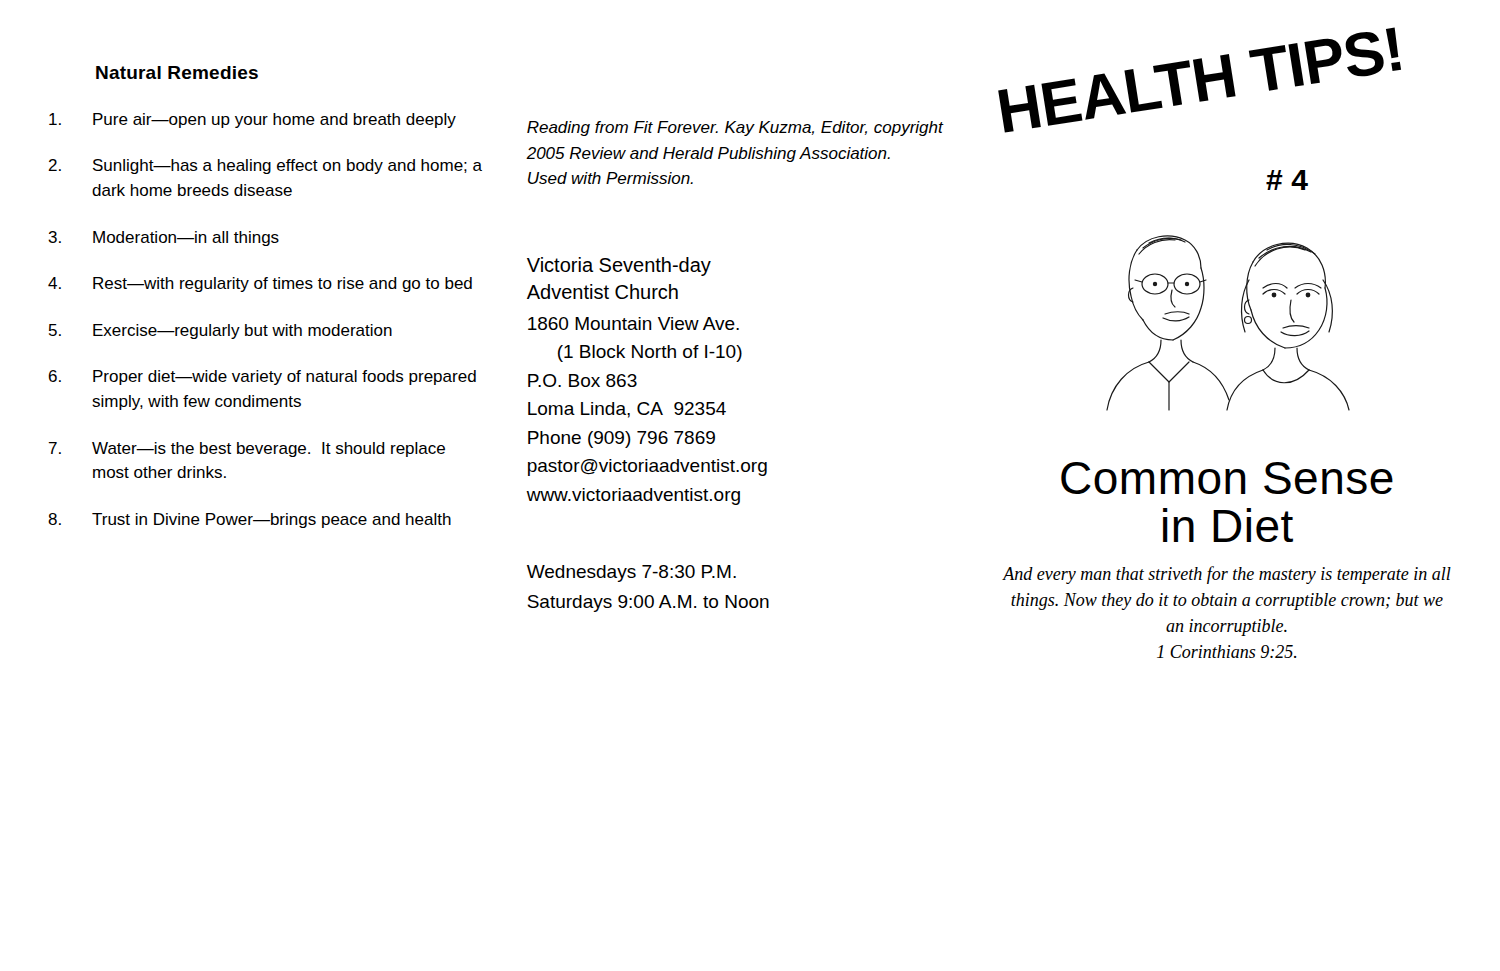Natural Remedies
Pure air—open up your home and breath deeply
Sunlight—has a healing effect on body and home; a dark home breeds disease
Moderation—in all things
Rest—with regularity of times to rise and go to bed
Exercise—regularly but with moderation
Proper diet—wide variety of natural foods prepared simply, with few condiments
Water—is the best beverage. It should replace most other drinks.
Trust in Divine Power—brings peace and health
Reading from Fit Forever. Kay Kuzma, Editor, copyright 2005 Review and Herald Publishing Association.
Used with Permission.
Victoria Seventh-day
Adventist Church
1860 Mountain View Ave.
(1 Block North of I-10)
P.O. Box 863
Loma Linda, CA 92354
Phone (909) 796 7869
pastor@victoriaadventist.org
www.victoriaadventist.org
Wednesdays 7-8:30 P.M.
Saturdays 9:00 A.M. to Noon
HEALTH TIPS!
# 4
Common Sense
in Diet
And every man that striveth for the mastery is temperate in all things. Now they do it to obtain a corruptible crown; but we an incorruptible.
1 Corinthians 9:25.